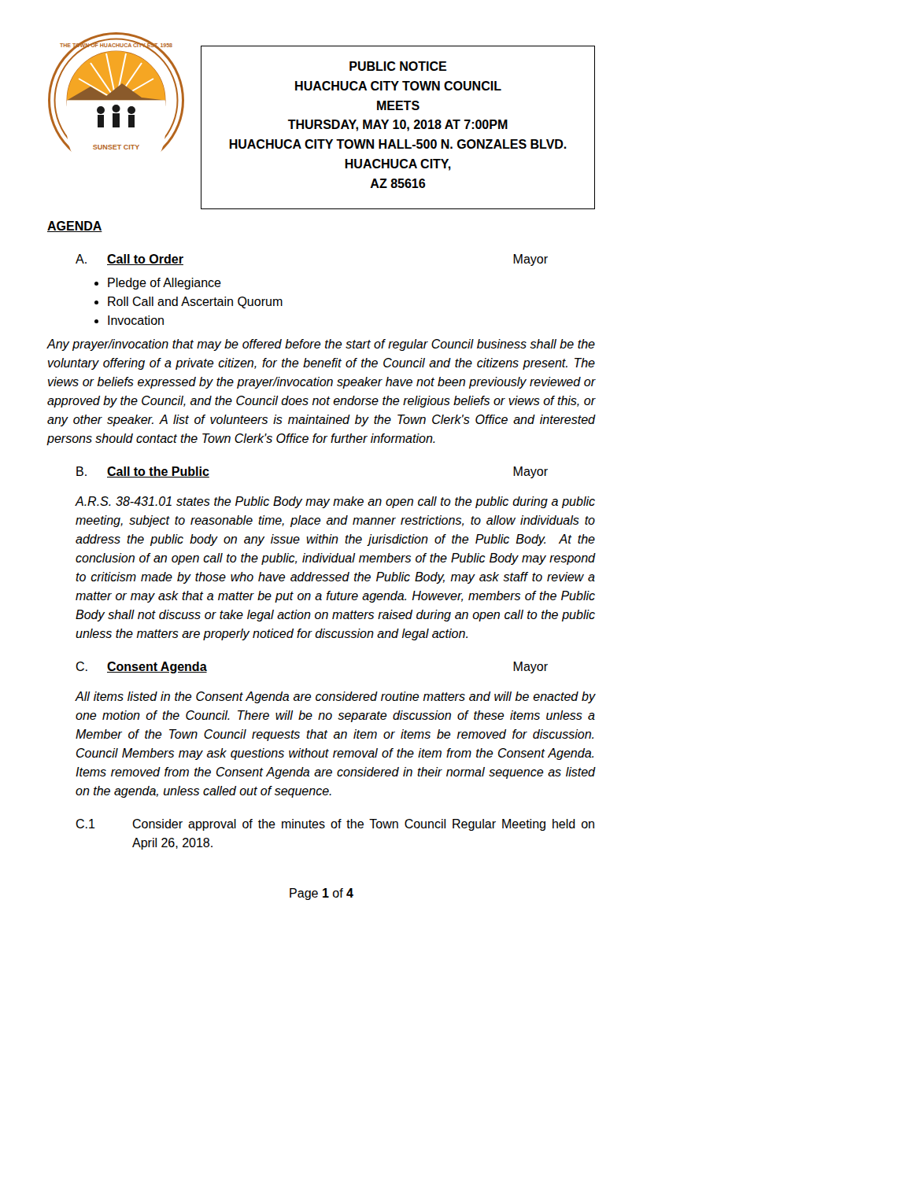SUNSET CITY THE TOWN OF HUACHUCA CITY EST. 1958
PUBLIC NOTICE
HUACHUCA CITY TOWN COUNCIL
MEETS
THURSDAY, MAY 10, 2018 AT 7:00PM
HUACHUCA CITY TOWN HALL-500 N. GONZALES BLVD. HUACHUCA CITY,
AZ 85616
AGENDA
A. Call to Order Mayor
Pledge of Allegiance
Roll Call and Ascertain Quorum
Invocation
Any prayer/invocation that may be offered before the start of regular Council business shall be the voluntary offering of a private citizen, for the benefit of the Council and the citizens present. The views or beliefs expressed by the prayer/invocation speaker have not been previously reviewed or approved by the Council, and the Council does not endorse the religious beliefs or views of this, or any other speaker. A list of volunteers is maintained by the Town Clerk's Office and interested persons should contact the Town Clerk's Office for further information.
B. Call to the Public Mayor
A.R.S. 38-431.01 states the Public Body may make an open call to the public during a public meeting, subject to reasonable time, place and manner restrictions, to allow individuals to address the public body on any issue within the jurisdiction of the Public Body. At the conclusion of an open call to the public, individual members of the Public Body may respond to criticism made by those who have addressed the Public Body, may ask staff to review a matter or may ask that a matter be put on a future agenda. However, members of the Public Body shall not discuss or take legal action on matters raised during an open call to the public unless the matters are properly noticed for discussion and legal action.
C. Consent Agenda Mayor
All items listed in the Consent Agenda are considered routine matters and will be enacted by one motion of the Council. There will be no separate discussion of these items unless a Member of the Town Council requests that an item or items be removed for discussion. Council Members may ask questions without removal of the item from the Consent Agenda. Items removed from the Consent Agenda are considered in their normal sequence as listed on the agenda, unless called out of sequence.
C.1 Consider approval of the minutes of the Town Council Regular Meeting held on April 26, 2018.
Page 1 of 4